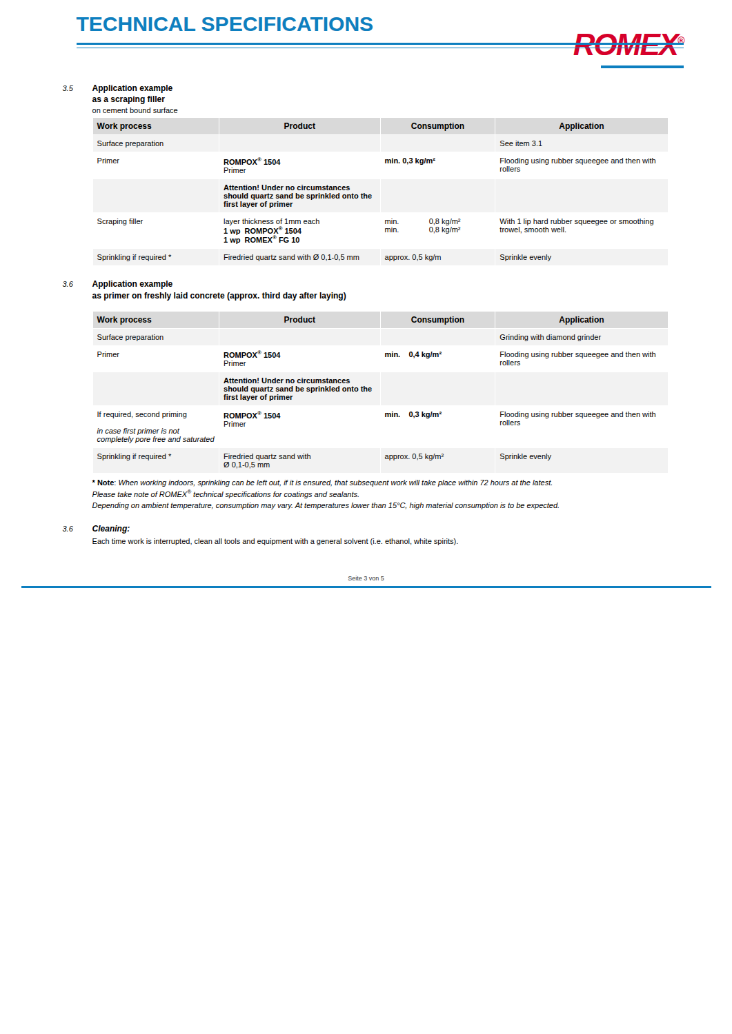TECHNICAL SPECIFICATIONS TECHNICAL SPECIFICATIONS
ROMEX®
3.5
Application example
as a scraping filler
on cement bound surface
| Work process | Product | Consumption | Application |
| --- | --- | --- | --- |
| Surface preparation | | | See item 3.1 |
| Primer | ROMPOX ® 1504 Primer | min. 0,3 kg/m² | Flooding using rubber squeegee and then with rollers |
| | Attention! Under no circumstances should quartz sand be sprinkled onto the first layer of primer | | |
| Scraping filler | layer thickness of 1mm each 1 wp ROMPOX ® 1504 1 wp ROMEX ® FG 10 | min. 0,8 kg/m² min. 0,8 kg/m² | With 1 lip hard rubber squeegee or smoothing trowel, smooth well. |
| Sprinkling if required * | Firedried quartz sand with Ø 0,1-0,5 mm | approx. 0,5 kg/m | Sprinkle evenly |
3.6
Application example
as primer on freshly laid concrete (approx. third day after laying)
| Work process | Product | Consumption | Application |
| --- | --- | --- | --- |
| Surface preparation | | | Grinding with diamond grinder |
| Primer | ROMPOX ® 1504 Primer | min. 0,4 kg/m² | Flooding using rubber squeegee and then with rollers |
| | Attention! Under no circumstances should quartz sand be sprinkled onto the first layer of primer | | |
| If required, second priming in case first primer is not completely pore free and saturated | ROMPOX ® 1504 Primer | min. 0,3 kg/m² | Flooding using rubber squeegee and then with rollers |
| Sprinkling if required * | Firedried quartz sand with Ø 0,1-0,5 mm | approx. 0,5 kg/m² | Sprinkle evenly |
* Note: When working indoors, sprinkling can be left out, if it is ensured, that subsequent work will take place within 72 hours at the latest.
Please take note of ROMEX® technical specifications for coatings and sealants.
Depending on ambient temperature, consumption may vary. At temperatures lower than 15°C, high material consumption is to be expected.
3.6
Cleaning:
Each time work is interrupted, clean all tools and equipment with a general solvent (i.e. ethanol, white spirits).
Seite 3 von 5